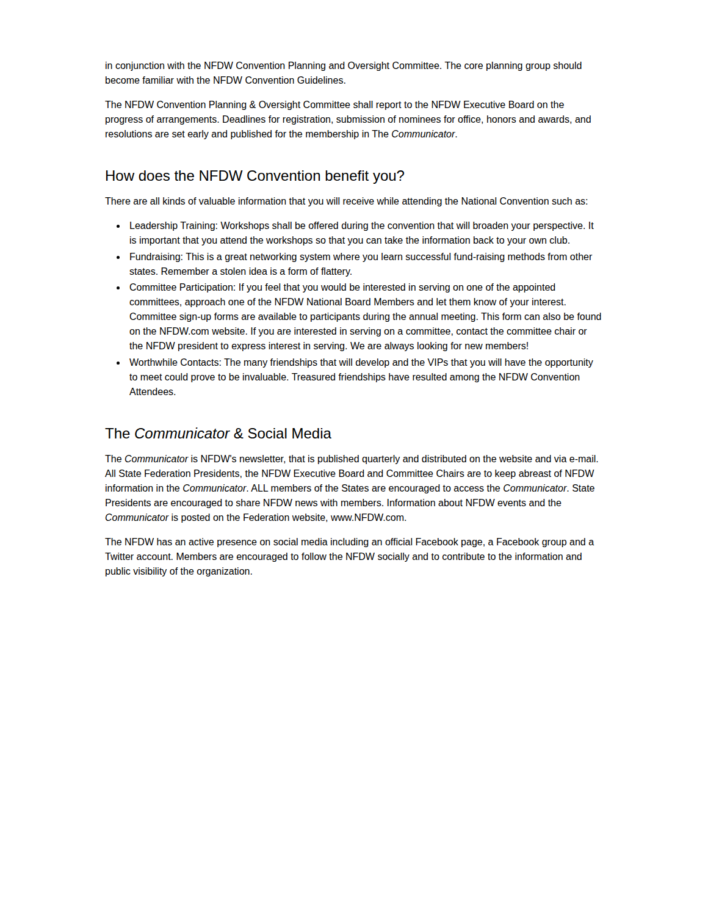in conjunction with the NFDW Convention Planning and Oversight Committee. The core planning group should become familiar with the NFDW Convention Guidelines.
The NFDW Convention Planning & Oversight Committee shall report to the NFDW Executive Board on the progress of arrangements. Deadlines for registration, submission of nominees for office, honors and awards, and resolutions are set early and published for the membership in The Communicator.
How does the NFDW Convention benefit you?
There are all kinds of valuable information that you will receive while attending the National Convention such as:
Leadership Training: Workshops shall be offered during the convention that will broaden your perspective. It is important that you attend the workshops so that you can take the information back to your own club.
Fundraising: This is a great networking system where you learn successful fund-raising methods from other states. Remember a stolen idea is a form of flattery.
Committee Participation: If you feel that you would be interested in serving on one of the appointed committees, approach one of the NFDW National Board Members and let them know of your interest. Committee sign-up forms are available to participants during the annual meeting. This form can also be found on the NFDW.com website. If you are interested in serving on a committee, contact the committee chair or the NFDW president to express interest in serving. We are always looking for new members!
Worthwhile Contacts: The many friendships that will develop and the VIPs that you will have the opportunity to meet could prove to be invaluable. Treasured friendships have resulted among the NFDW Convention Attendees.
The Communicator & Social Media
The Communicator is NFDW's newsletter, that is published quarterly and distributed on the website and via e-mail. All State Federation Presidents, the NFDW Executive Board and Committee Chairs are to keep abreast of NFDW information in the Communicator. ALL members of the States are encouraged to access the Communicator. State Presidents are encouraged to share NFDW news with members. Information about NFDW events and the Communicator is posted on the Federation website, www.NFDW.com.
The NFDW has an active presence on social media including an official Facebook page, a Facebook group and a Twitter account. Members are encouraged to follow the NFDW socially and to contribute to the information and public visibility of the organization.